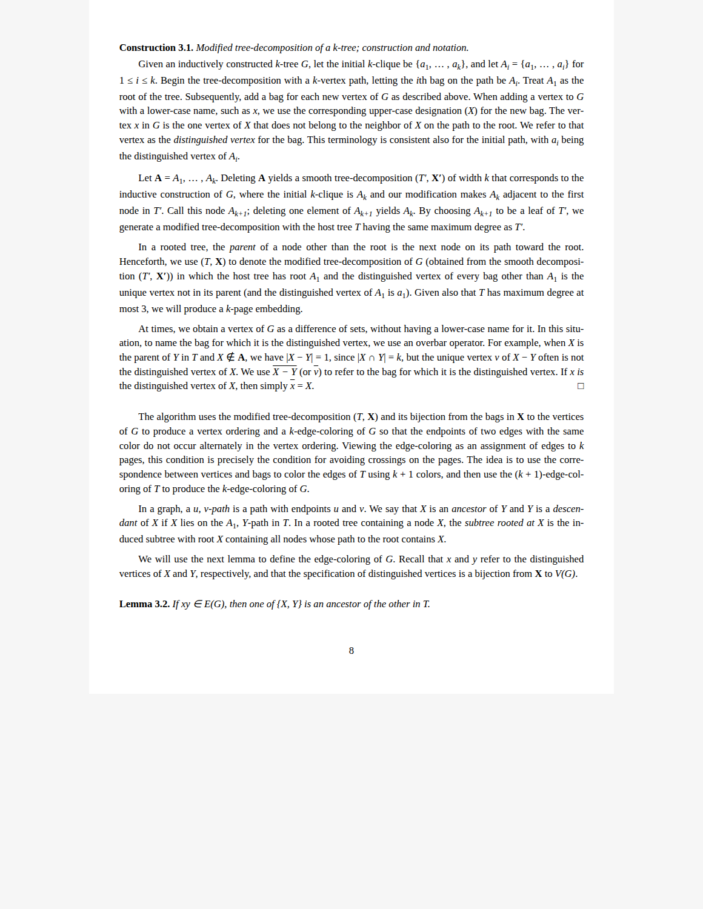Construction 3.1. Modified tree-decomposition of a k-tree; construction and notation.
Given an inductively constructed k-tree G, let the initial k-clique be {a1, … , ak}, and let Ai = {a1, … , ai} for 1 ≤ i ≤ k. Begin the tree-decomposition with a k-vertex path, letting the ith bag on the path be Ai. Treat A1 as the root of the tree. Subsequently, add a bag for each new vertex of G as described above. When adding a vertex to G with a lower-case name, such as x, we use the corresponding upper-case designation (X) for the new bag. The vertex x in G is the one vertex of X that does not belong to the neighbor of X on the path to the root. We refer to that vertex as the distinguished vertex for the bag. This terminology is consistent also for the initial path, with ai being the distinguished vertex of Ai.
Let A = A1, … , Ak. Deleting A yields a smooth tree-decomposition (T′, X′) of width k that corresponds to the inductive construction of G, where the initial k-clique is Ak and our modification makes Ak adjacent to the first node in T′. Call this node Ak+1; deleting one element of Ak+1 yields Ak. By choosing Ak+1 to be a leaf of T′, we generate a modified tree-decomposition with the host tree T having the same maximum degree as T′.
In a rooted tree, the parent of a node other than the root is the next node on its path toward the root. Henceforth, we use (T, X) to denote the modified tree-decomposition of G (obtained from the smooth decomposition (T′, X′)) in which the host tree has root A1 and the distinguished vertex of every bag other than A1 is the unique vertex not in its parent (and the distinguished vertex of A1 is a1). Given also that T has maximum degree at most 3, we will produce a k-page embedding.
At times, we obtain a vertex of G as a difference of sets, without having a lower-case name for it. In this situation, to name the bag for which it is the distinguished vertex, we use an overbar operator. For example, when X is the parent of Y in T and X ∉ A, we have |X − Y| = 1, since |X ∩ Y| = k, but the unique vertex v of X − Y often is not the distinguished vertex of X. We use X − Y (or v) to refer to the bag for which it is the distinguished vertex. If x is the distinguished vertex of X, then simply x = X. □
The algorithm uses the modified tree-decomposition (T, X) and its bijection from the bags in X to the vertices of G to produce a vertex ordering and a k-edge-coloring of G so that the endpoints of two edges with the same color do not occur alternately in the vertex ordering. Viewing the edge-coloring as an assignment of edges to k pages, this condition is precisely the condition for avoiding crossings on the pages. The idea is to use the correspondence between vertices and bags to color the edges of T using k + 1 colors, and then use the (k + 1)-edge-coloring of T to produce the k-edge-coloring of G.
In a graph, a u, v-path is a path with endpoints u and v. We say that X is an ancestor of Y and Y is a descendant of X if X lies on the A1, Y-path in T. In a rooted tree containing a node X, the subtree rooted at X is the induced subtree with root X containing all nodes whose path to the root contains X.
We will use the next lemma to define the edge-coloring of G. Recall that x and y refer to the distinguished vertices of X and Y, respectively, and that the specification of distinguished vertices is a bijection from X to V(G).
Lemma 3.2. If xy ∈ E(G), then one of {X, Y} is an ancestor of the other in T.
8